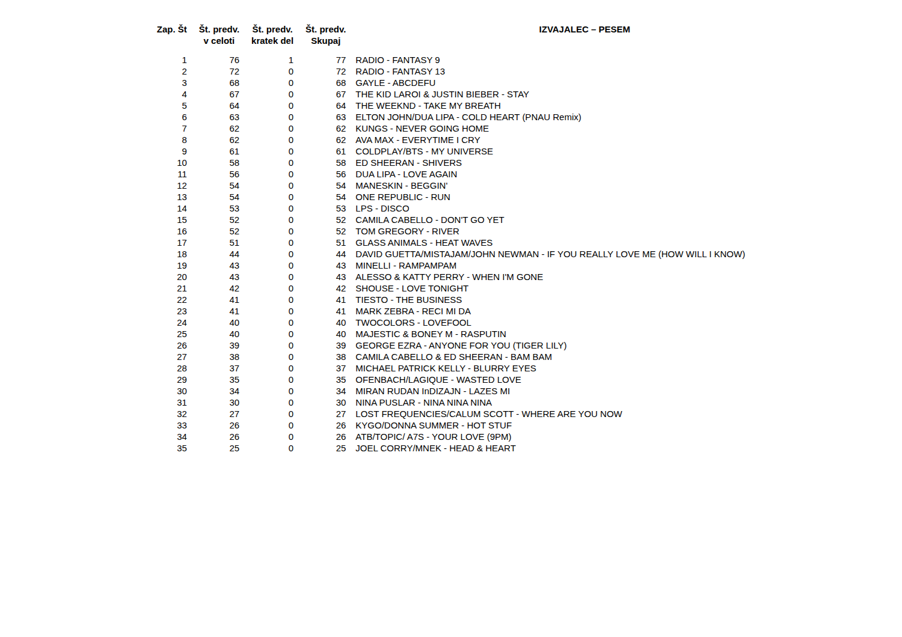| Zap. Št | Št. predv. | Št. predv. | Št. predv. | IZVAJALEC – PESEM |
| --- | --- | --- | --- | --- |
| | v celoti | kratek del | Skupaj | |
| 1 | 76 | 1 | 77 | RADIO - FANTASY 9 |
| 2 | 72 | 0 | 72 | RADIO - FANTASY 13 |
| 3 | 68 | 0 | 68 | GAYLE - ABCDEFU |
| 4 | 67 | 0 | 67 | THE KID LAROI & JUSTIN BIEBER - STAY |
| 5 | 64 | 0 | 64 | THE WEEKND - TAKE MY BREATH |
| 6 | 63 | 0 | 63 | ELTON JOHN/DUA LIPA - COLD HEART (PNAU Remix) |
| 7 | 62 | 0 | 62 | KUNGS - NEVER GOING HOME |
| 8 | 62 | 0 | 62 | AVA MAX - EVERYTIME I CRY |
| 9 | 61 | 0 | 61 | COLDPLAY/BTS - MY UNIVERSE |
| 10 | 58 | 0 | 58 | ED SHEERAN - SHIVERS |
| 11 | 56 | 0 | 56 | DUA LIPA - LOVE AGAIN |
| 12 | 54 | 0 | 54 | MANESKIN - BEGGIN' |
| 13 | 54 | 0 | 54 | ONE REPUBLIC - RUN |
| 14 | 53 | 0 | 53 | LPS - DISCO |
| 15 | 52 | 0 | 52 | CAMILA CABELLO - DON'T GO YET |
| 16 | 52 | 0 | 52 | TOM GREGORY - RIVER |
| 17 | 51 | 0 | 51 | GLASS ANIMALS - HEAT WAVES |
| 18 | 44 | 0 | 44 | DAVID GUETTA/MISTAJAM/JOHN NEWMAN - IF YOU REALLY LOVE ME (HOW WILL I KNOW) |
| 19 | 43 | 0 | 43 | MINELLI - RAMPAMPAM |
| 20 | 43 | 0 | 43 | ALESSO & KATTY PERRY - WHEN I'M GONE |
| 21 | 42 | 0 | 42 | SHOUSE - LOVE TONIGHT |
| 22 | 41 | 0 | 41 | TIESTO - THE BUSINESS |
| 23 | 41 | 0 | 41 | MARK ZEBRA - RECI MI DA |
| 24 | 40 | 0 | 40 | TWOCOLORS - LOVEFOOL |
| 25 | 40 | 0 | 40 | MAJESTIC & BONEY M - RASPUTIN |
| 26 | 39 | 0 | 39 | GEORGE EZRA - ANYONE FOR YOU (TIGER LILY) |
| 27 | 38 | 0 | 38 | CAMILA CABELLO & ED SHEERAN - BAM BAM |
| 28 | 37 | 0 | 37 | MICHAEL PATRICK KELLY - BLURRY EYES |
| 29 | 35 | 0 | 35 | OFENBACH/LAGIQUE - WASTED LOVE |
| 30 | 34 | 0 | 34 | MIRAN RUDAN InDIZAJN - LAZES MI |
| 31 | 30 | 0 | 30 | NINA PUSLAR - NINA NINA NINA |
| 32 | 27 | 0 | 27 | LOST FREQUENCIES/CALUM SCOTT - WHERE ARE YOU NOW |
| 33 | 26 | 0 | 26 | KYGO/DONNA SUMMER - HOT STUF |
| 34 | 26 | 0 | 26 | ATB/TOPIC/ A7S - YOUR LOVE (9PM) |
| 35 | 25 | 0 | 25 | JOEL CORRY/MNEK - HEAD & HEART |